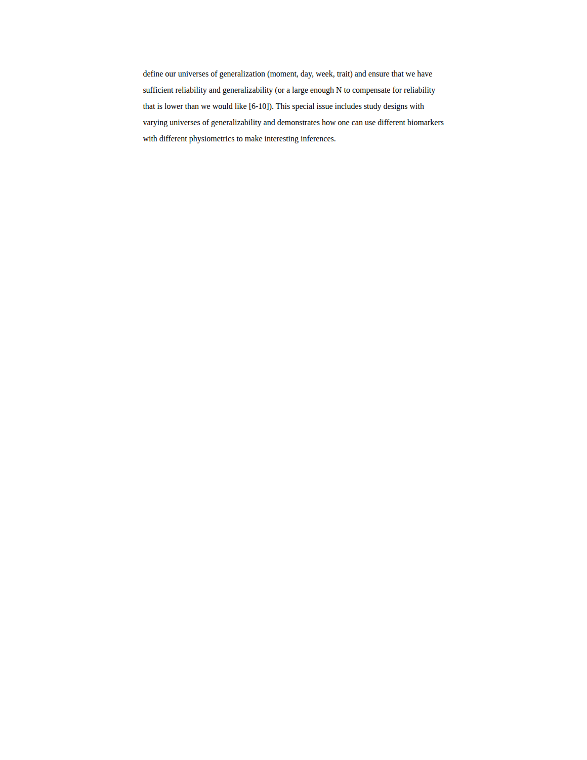define our universes of generalization (moment, day, week, trait) and ensure that we have sufficient reliability and generalizability (or a large enough N to compensate for reliability that is lower than we would like [6-10]). This special issue includes study designs with varying universes of generalizability and demonstrates how one can use different biomarkers with different physiometrics to make interesting inferences.